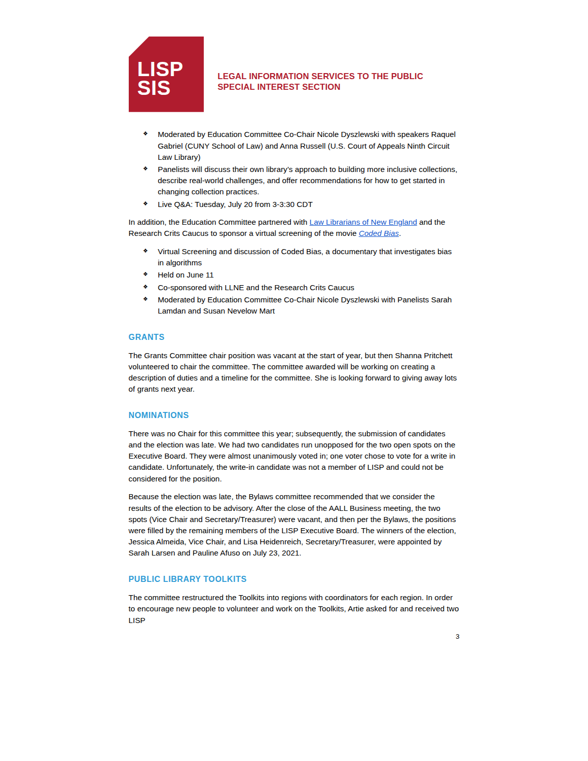LISP
SIS
LEGAL INFORMATION SERVICES TO THE PUBLIC
SPECIAL INTEREST SECTION
Moderated by Education Committee Co-Chair Nicole Dyszlewski with speakers Raquel Gabriel (CUNY School of Law) and Anna Russell (U.S. Court of Appeals Ninth Circuit Law Library)
Panelists will discuss their own library’s approach to building more inclusive collections, describe real-world challenges, and offer recommendations for how to get started in changing collection practices.
Live Q&A: Tuesday, July 20 from 3-3:30 CDT
In addition, the Education Committee partnered with Law Librarians of New England and the Research Crits Caucus to sponsor a virtual screening of the movie Coded Bias.
Virtual Screening and discussion of Coded Bias, a documentary that investigates bias in algorithms
Held on June 11
Co-sponsored with LLNE and the Research Crits Caucus
Moderated by Education Committee Co-Chair Nicole Dyszlewski with Panelists Sarah Lamdan and Susan Nevelow Mart
Grants
The Grants Committee chair position was vacant at the start of year, but then Shanna Pritchett volunteered to chair the committee. The committee awarded will be working on creating a description of duties and a timeline for the committee. She is looking forward to giving away lots of grants next year.
Nominations
There was no Chair for this committee this year; subsequently, the submission of candidates and the election was late. We had two candidates run unopposed for the two open spots on the Executive Board. They were almost unanimously voted in; one voter chose to vote for a write in candidate. Unfortunately, the write-in candidate was not a member of LISP and could not be considered for the position.
Because the election was late, the Bylaws committee recommended that we consider the results of the election to be advisory. After the close of the AALL Business meeting, the two spots (Vice Chair and Secretary/Treasurer) were vacant, and then per the Bylaws, the positions were filled by the remaining members of the LISP Executive Board. The winners of the election, Jessica Almeida, Vice Chair, and Lisa Heidenreich, Secretary/Treasurer, were appointed by Sarah Larsen and Pauline Afuso on July 23, 2021.
Public Library Toolkits
The committee restructured the Toolkits into regions with coordinators for each region. In order to encourage new people to volunteer and work on the Toolkits, Artie asked for and received two LISP
3